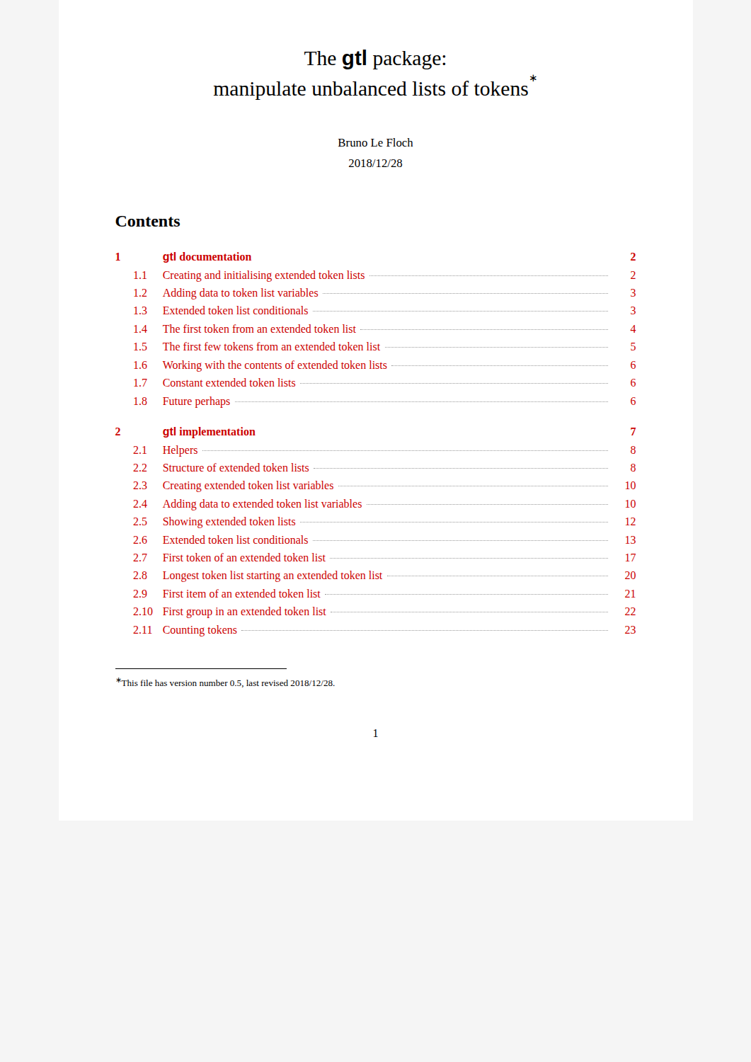The gtl package:
manipulate unbalanced lists of tokens∗
Bruno Le Floch
2018/12/28
Contents
| 1 | gtl documentation | 2 |
| 1.1 | Creating and initialising extended token lists | 2 |
| 1.2 | Adding data to token list variables | 3 |
| 1.3 | Extended token list conditionals | 3 |
| 1.4 | The first token from an extended token list | 4 |
| 1.5 | The first few tokens from an extended token list | 5 |
| 1.6 | Working with the contents of extended token lists | 6 |
| 1.7 | Constant extended token lists | 6 |
| 1.8 | Future perhaps | 6 |
| 2 | gtl implementation | 7 |
| 2.1 | Helpers | 8 |
| 2.2 | Structure of extended token lists | 8 |
| 2.3 | Creating extended token list variables | 10 |
| 2.4 | Adding data to extended token list variables | 10 |
| 2.5 | Showing extended token lists | 12 |
| 2.6 | Extended token list conditionals | 13 |
| 2.7 | First token of an extended token list | 17 |
| 2.8 | Longest token list starting an extended token list | 20 |
| 2.9 | First item of an extended token list | 21 |
| 2.10 | First group in an extended token list | 22 |
| 2.11 | Counting tokens | 23 |
∗This file has version number 0.5, last revised 2018/12/28.
1